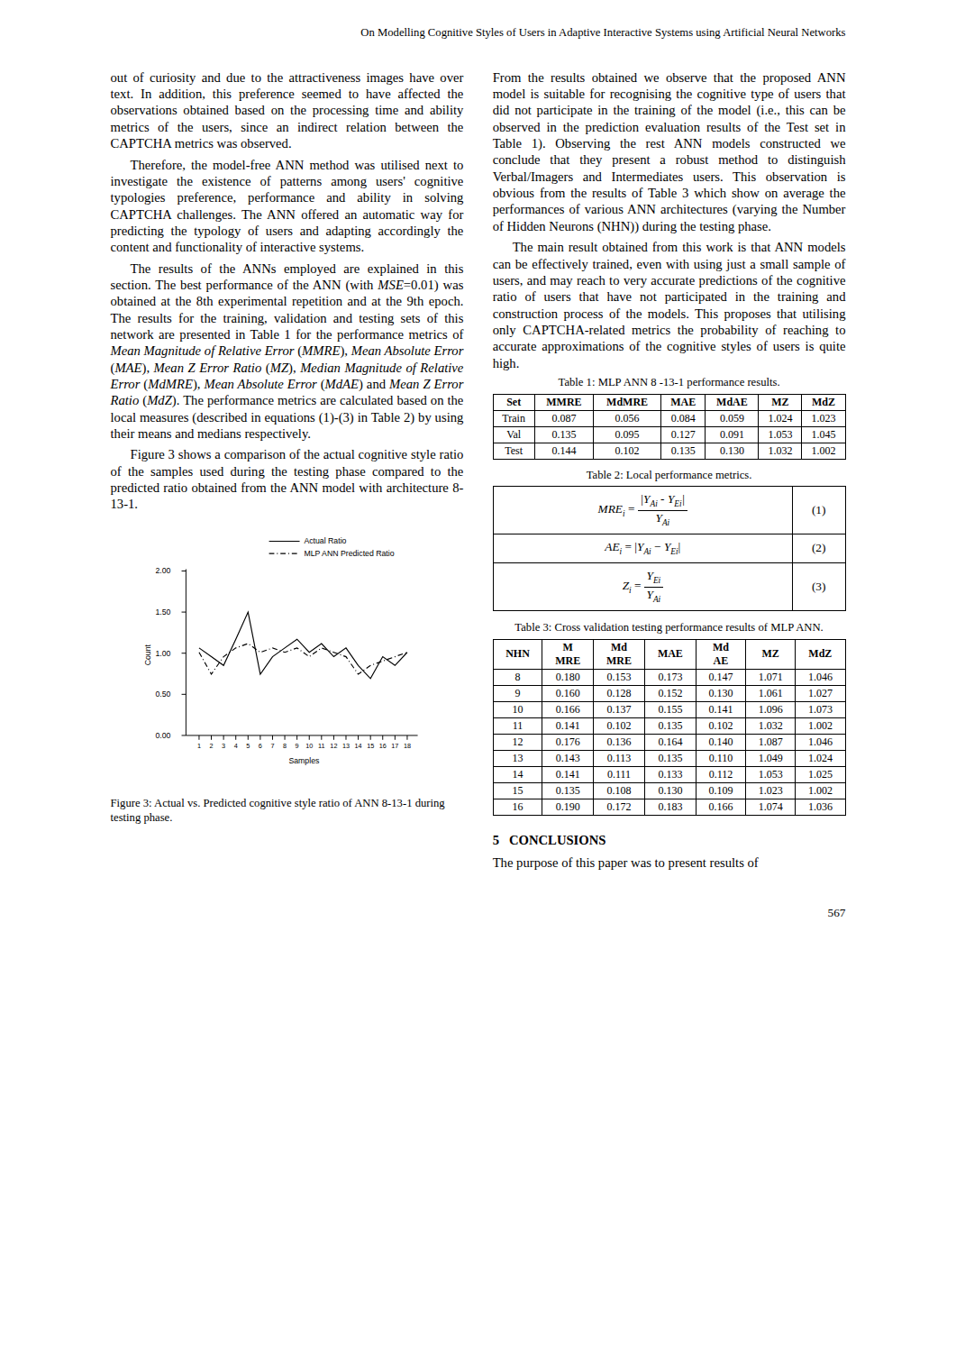On Modelling Cognitive Styles of Users in Adaptive Interactive Systems using Artificial Neural Networks
out of curiosity and due to the attractiveness images have over text. In addition, this preference seemed to have affected the observations obtained based on the processing time and ability metrics of the users, since an indirect relation between the CAPTCHA metrics was observed.
Therefore, the model-free ANN method was utilised next to investigate the existence of patterns among users' cognitive typologies preference, performance and ability in solving CAPTCHA challenges. The ANN offered an automatic way for predicting the typology of users and adapting accordingly the content and functionality of interactive systems.
The results of the ANNs employed are explained in this section. The best performance of the ANN (with MSE=0.01) was obtained at the 8th experimental repetition and at the 9th epoch. The results for the training, validation and testing sets of this network are presented in Table 1 for the performance metrics of Mean Magnitude of Relative Error (MMRE), Mean Absolute Error (MAE), Mean Z Error Ratio (MZ), Median Magnitude of Relative Error (MdMRE), Mean Absolute Error (MdAE) and Mean Z Error Ratio (MdZ). The performance metrics are calculated based on the local measures (described in equations (1)-(3) in Table 2) by using their means and medians respectively.
Figure 3 shows a comparison of the actual cognitive style ratio of the samples used during the testing phase compared to the predicted ratio obtained from the ANN model with architecture 8-13-1.
Actual Ratio MLP ANN Predicted Ratio 0.00 0.50 1.00 1.50 2.00 Count 1 2 3 4 5 6 7 8 9 10 11 12 13 14 15 16 17 18 Samples
Figure 3: Actual vs. Predicted cognitive style ratio of ANN 8-13-1 during testing phase.
From the results obtained we observe that the proposed ANN model is suitable for recognising the cognitive type of users that did not participate in the training of the model (i.e., this can be observed in the prediction evaluation results of the Test set in Table 1). Observing the rest ANN models constructed we conclude that they present a robust method to distinguish Verbal/Imagers and Intermediates users. This observation is obvious from the results of Table 3 which show on average the performances of various ANN architectures (varying the Number of Hidden Neurons (NHN)) during the testing phase.
The main result obtained from this work is that ANN models can be effectively trained, even with using just a small sample of users, and may reach to very accurate predictions of the cognitive ratio of users that have not participated in the training and construction process of the models. This proposes that utilising only CAPTCHA-related metrics the probability of reaching to accurate approximations of the cognitive styles of users is quite high.
Table 1: MLP ANN 8 -13-1 performance results.
| Set | MMRE | MdMRE | MAE | MdAE | MZ | MdZ |
| --- | --- | --- | --- | --- | --- | --- |
| Train | 0.087 | 0.056 | 0.084 | 0.059 | 1.024 | 1.023 |
| Val | 0.135 | 0.095 | 0.127 | 0.091 | 1.053 | 1.045 |
| Test | 0.144 | 0.102 | 0.135 | 0.130 | 1.032 | 1.002 |
Table 2: Local performance metrics.
| MRE i = / Y Ai - Y Ei / Y Ai | (1) |
| AE i = / Y Ai − Y Ei / | (2) |
| Z i = Y Ei Y Ai | (3) |
Table 3: Cross validation testing performance results of MLP ANN.
| NHN | M MRE | Md MRE | MAE | Md AE | MZ | MdZ |
| --- | --- | --- | --- | --- | --- | --- |
| 8 | 0.180 | 0.153 | 0.173 | 0.147 | 1.071 | 1.046 |
| 9 | 0.160 | 0.128 | 0.152 | 0.130 | 1.061 | 1.027 |
| 10 | 0.166 | 0.137 | 0.155 | 0.141 | 1.096 | 1.073 |
| 11 | 0.141 | 0.102 | 0.135 | 0.102 | 1.032 | 1.002 |
| 12 | 0.176 | 0.136 | 0.164 | 0.140 | 1.087 | 1.046 |
| 13 | 0.143 | 0.113 | 0.135 | 0.110 | 1.049 | 1.024 |
| 14 | 0.141 | 0.111 | 0.133 | 0.112 | 1.053 | 1.025 |
| 15 | 0.135 | 0.108 | 0.130 | 0.109 | 1.023 | 1.002 |
| 16 | 0.190 | 0.172 | 0.183 | 0.166 | 1.074 | 1.036 |
5 Conclusions
The purpose of this paper was to present results of
567